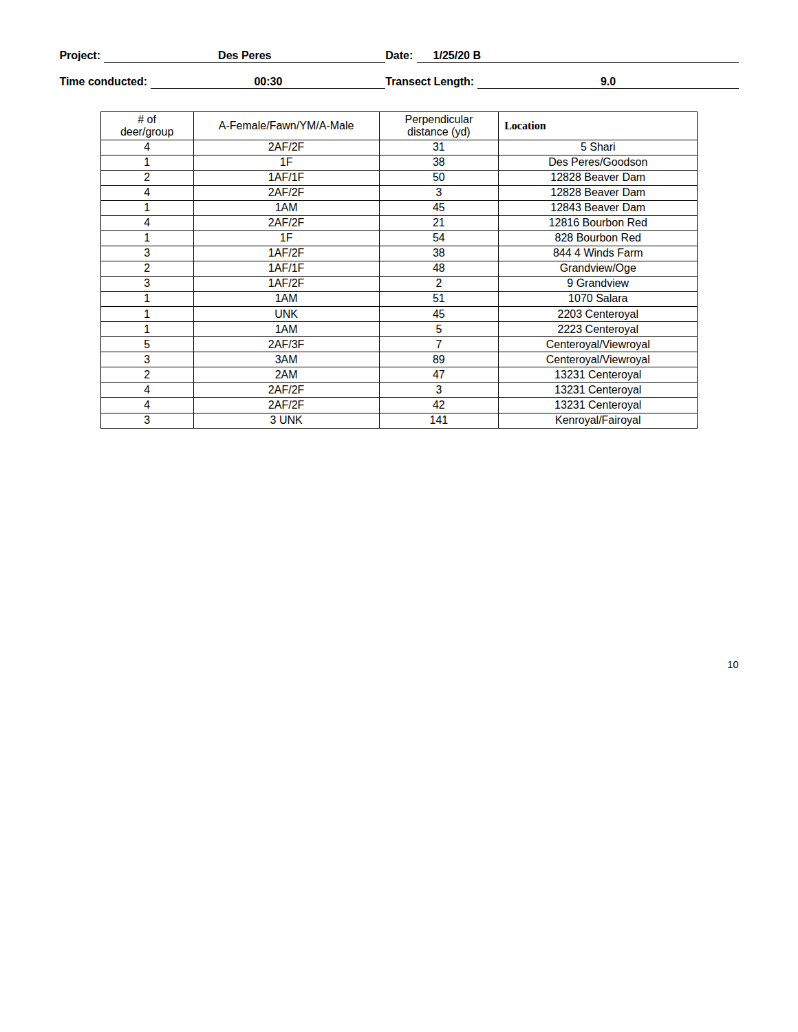Project: Des Peres
Date: 1/25/20 B
Time conducted: 00:30
Transect Length: 9.0
| # of deer/group | A-Female/Fawn/YM/A-Male | Perpendicular distance (yd) | Location |
| --- | --- | --- | --- |
| 4 | 2AF/2F | 31 | 5 Shari |
| 1 | 1F | 38 | Des Peres/Goodson |
| 2 | 1AF/1F | 50 | 12828 Beaver Dam |
| 4 | 2AF/2F | 3 | 12828 Beaver Dam |
| 1 | 1AM | 45 | 12843 Beaver Dam |
| 4 | 2AF/2F | 21 | 12816 Bourbon Red |
| 1 | 1F | 54 | 828 Bourbon Red |
| 3 | 1AF/2F | 38 | 844 4 Winds Farm |
| 2 | 1AF/1F | 48 | Grandview/Oge |
| 3 | 1AF/2F | 2 | 9 Grandview |
| 1 | 1AM | 51 | 1070 Salara |
| 1 | UNK | 45 | 2203 Centeroyal |
| 1 | 1AM | 5 | 2223 Centeroyal |
| 5 | 2AF/3F | 7 | Centeroyal/Viewroyal |
| 3 | 3AM | 89 | Centeroyal/Viewroyal |
| 2 | 2AM | 47 | 13231 Centeroyal |
| 4 | 2AF/2F | 3 | 13231 Centeroyal |
| 4 | 2AF/2F | 42 | 13231 Centeroyal |
| 3 | 3 UNK | 141 | Kenroyal/Fairoyal |
10